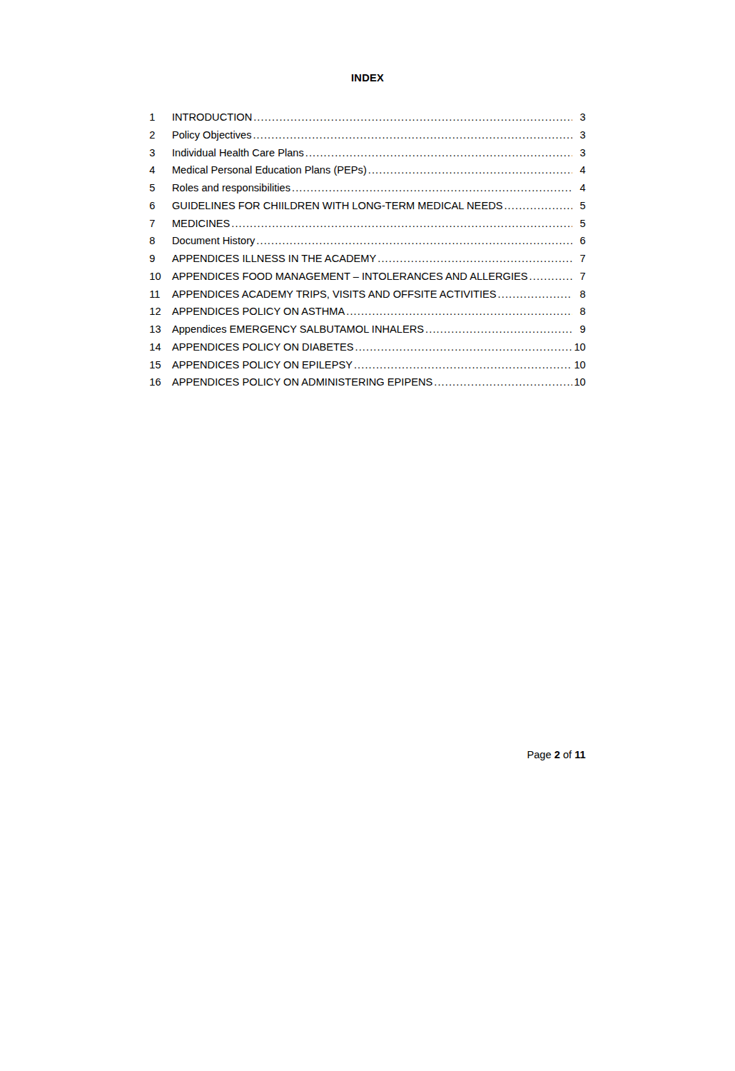INDEX
1 INTRODUCTION ........................................................................................................................... 3
2 Policy Objectives ..................................................................................................................... 3
3 Individual Health Care Plans ................................................................................................. 3
4 Medical Personal Education Plans (PEPs) ............................................................................... 4
5 Roles and responsibilities ..................................................................................................... 4
6 GUIDELINES FOR CHIILDREN WITH LONG-TERM MEDICAL NEEDS ............................................ 5
7 MEDICINES .................................................................................................................................. 5
8 Document History ................................................................................................................... 6
9 APPENDICES ILLNESS IN THE ACADEMY ..................................................................................... 7
10 APPENDICES FOOD MANAGEMENT – INTOLERANCES AND ALLERGIES ..................................... 7
11 APPENDICES ACADEMY TRIPS, VISITS AND OFFSITE ACTIVITIES ................................................. 8
12 APPENDICES POLICY ON ASTHMA ............................................................................................. 8
13 Appendices EMERGENCY SALBUTAMOL INHALERS ..................................................................... 9
14 APPENDICES POLICY ON DIABETES ......................................................................................... 10
15 APPENDICES POLICY ON EPILEPSY ........................................................................................... 10
16 APPENDICES POLICY ON ADMINISTERING EPIPENS ................................................................... 10
Page 2 of 11